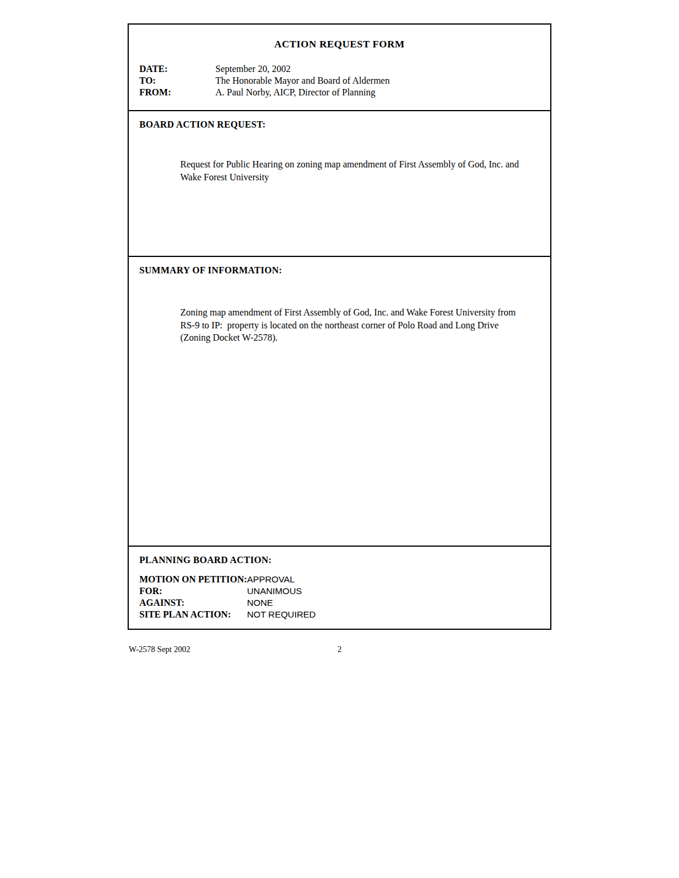ACTION REQUEST FORM
| DATE: | September 20, 2002 |
| TO: | The Honorable Mayor and Board of Aldermen |
| FROM: | A. Paul Norby, AICP, Director of Planning |
BOARD ACTION REQUEST:
Request for Public Hearing on zoning map amendment of First Assembly of God, Inc. and Wake Forest University
SUMMARY OF INFORMATION:
Zoning map amendment of First Assembly of God, Inc. and Wake Forest University from RS-9 to IP: property is located on the northeast corner of Polo Road and Long Drive (Zoning Docket W-2578).
PLANNING BOARD ACTION:
| MOTION ON PETITION: | APPROVAL |
| FOR: | UNANIMOUS |
| AGAINST: | NONE |
| SITE PLAN ACTION: | NOT REQUIRED |
W-2578 Sept 2002 2